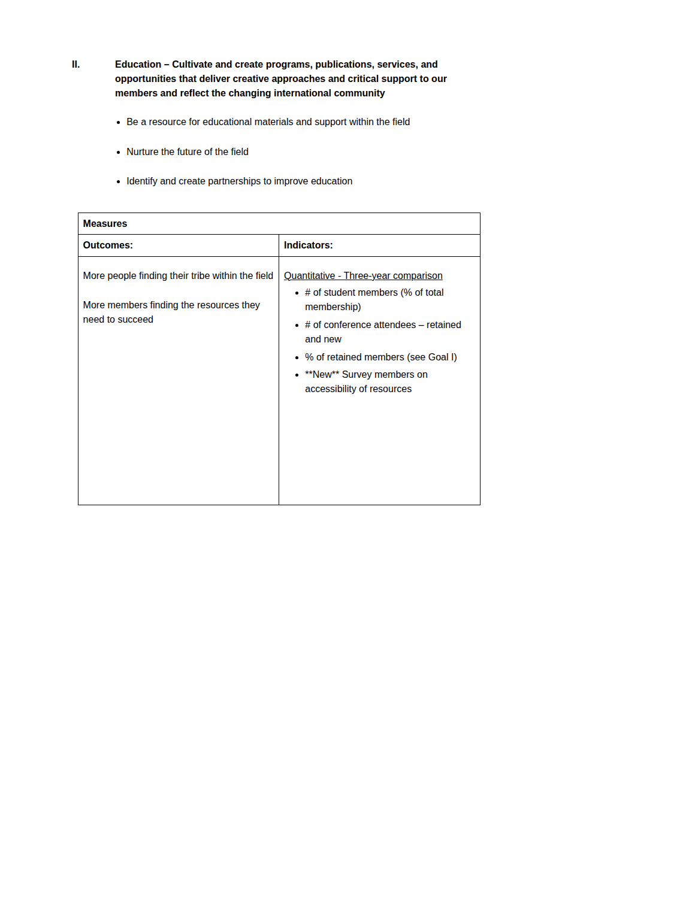II.
Education – Cultivate and create programs, publications, services, and opportunities that deliver creative approaches and critical support to our members and reflect the changing international community
Be a resource for educational materials and support within the field
Nurture the future of the field
Identify and create partnerships to improve education
| Measures |
| Outcomes: | Indicators: |
| More people finding their tribe within the field More members finding the resources they need to succeed | Quantitative - Three-year comparison # of student members (% of total membership) # of conference attendees – retained and new % of retained members (see Goal I) **New** Survey members on accessibility of resources |